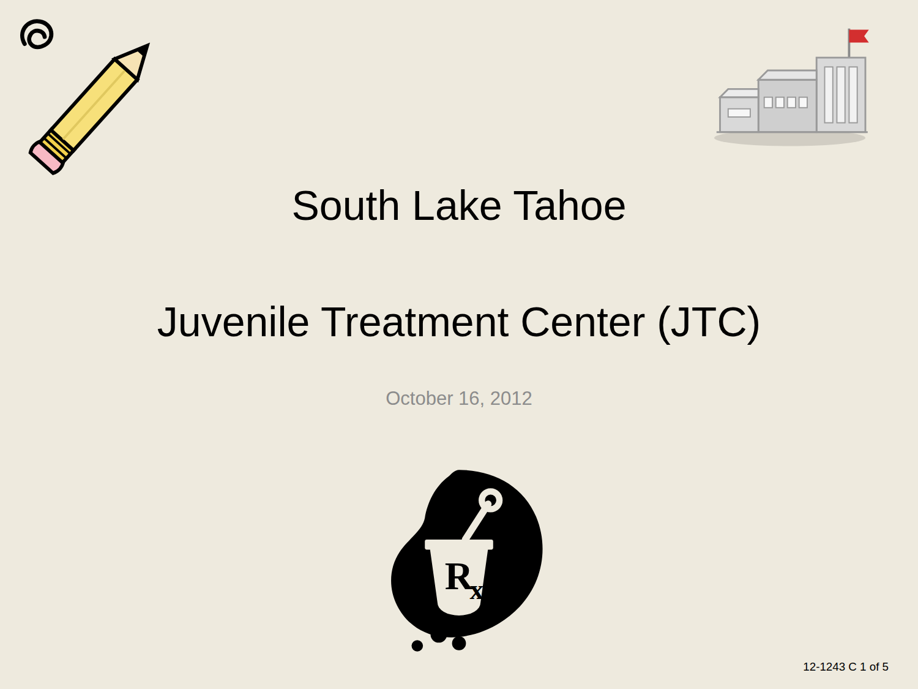South Lake Tahoe Juvenile Treatment Center (JTC)
October 16, 2012
R x
12-1243 C 1 of 5